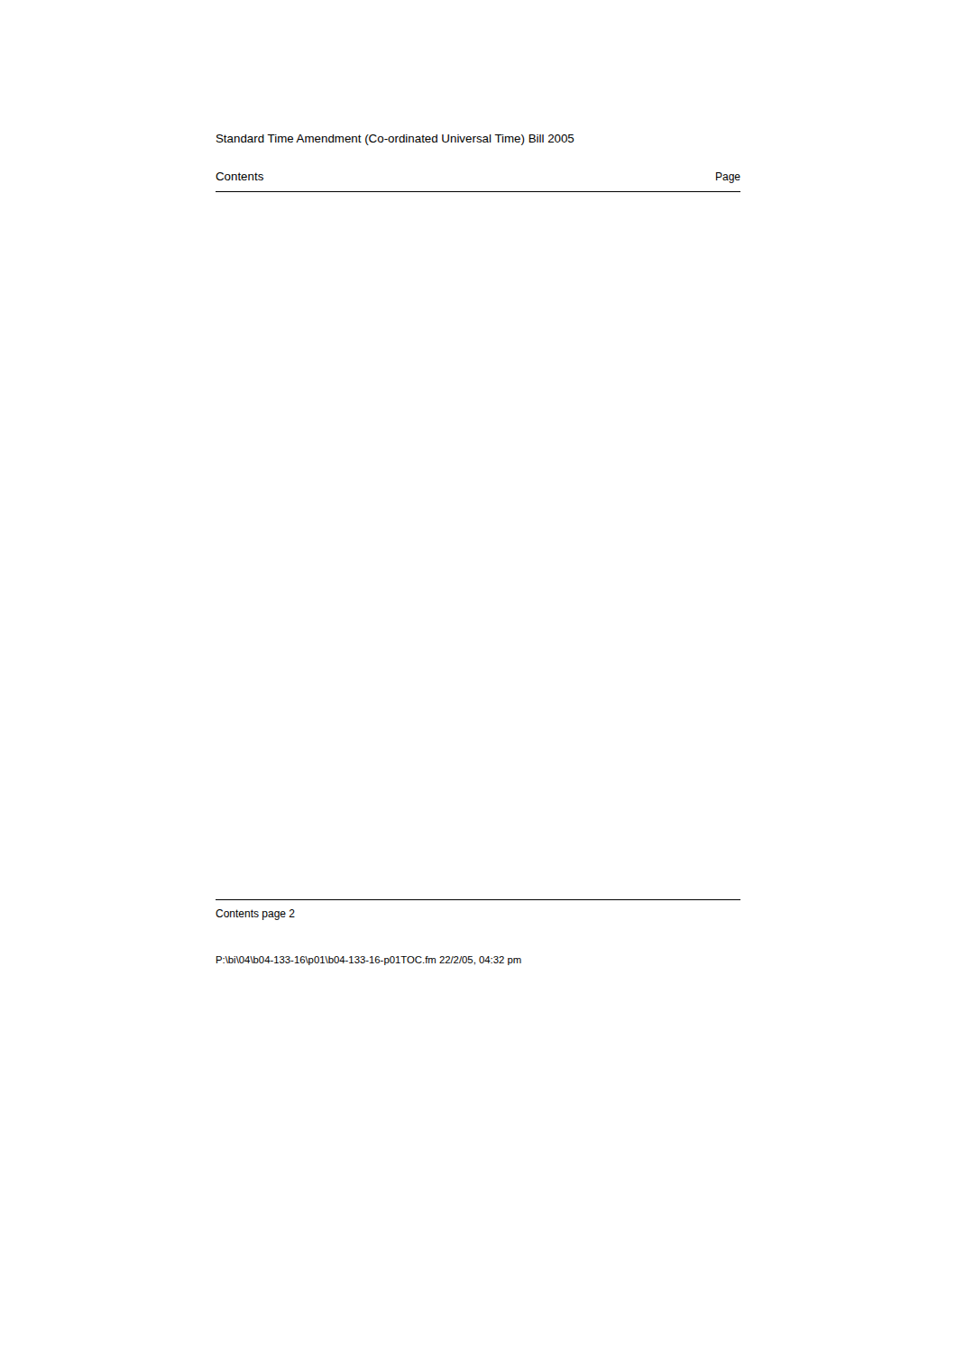Standard Time Amendment (Co-ordinated Universal Time) Bill 2005
Contents Page
Contents page 2
P:\bi\04\b04-133-16\p01\b04-133-16-p01TOC.fm 22/2/05, 04:32 pm